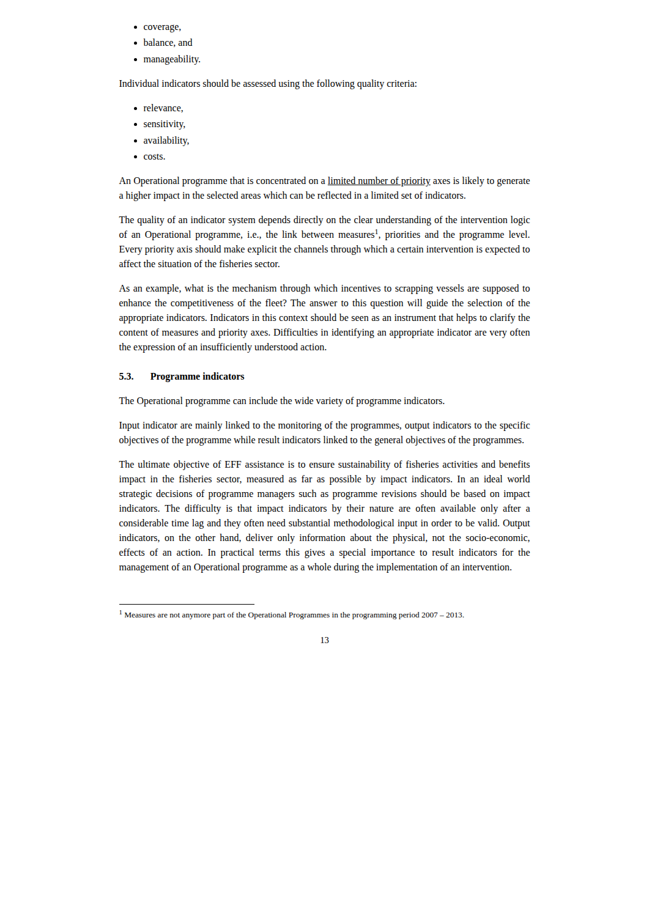coverage,
balance, and
manageability.
Individual indicators should be assessed using the following quality criteria:
relevance,
sensitivity,
availability,
costs.
An Operational programme that is concentrated on a limited number of priority axes is likely to generate a higher impact in the selected areas which can be reflected in a limited set of indicators.
The quality of an indicator system depends directly on the clear understanding of the intervention logic of an Operational programme, i.e., the link between measures1, priorities and the programme level. Every priority axis should make explicit the channels through which a certain intervention is expected to affect the situation of the fisheries sector.
As an example, what is the mechanism through which incentives to scrapping vessels are supposed to enhance the competitiveness of the fleet? The answer to this question will guide the selection of the appropriate indicators. Indicators in this context should be seen as an instrument that helps to clarify the content of measures and priority axes. Difficulties in identifying an appropriate indicator are very often the expression of an insufficiently understood action.
5.3. Programme indicators
The Operational programme can include the wide variety of programme indicators.
Input indicator are mainly linked to the monitoring of the programmes, output indicators to the specific objectives of the programme while result indicators linked to the general objectives of the programmes.
The ultimate objective of EFF assistance is to ensure sustainability of fisheries activities and benefits impact in the fisheries sector, measured as far as possible by impact indicators. In an ideal world strategic decisions of programme managers such as programme revisions should be based on impact indicators. The difficulty is that impact indicators by their nature are often available only after a considerable time lag and they often need substantial methodological input in order to be valid. Output indicators, on the other hand, deliver only information about the physical, not the socio-economic, effects of an action. In practical terms this gives a special importance to result indicators for the management of an Operational programme as a whole during the implementation of an intervention.
1 Measures are not anymore part of the Operational Programmes in the programming period 2007 – 2013.
13